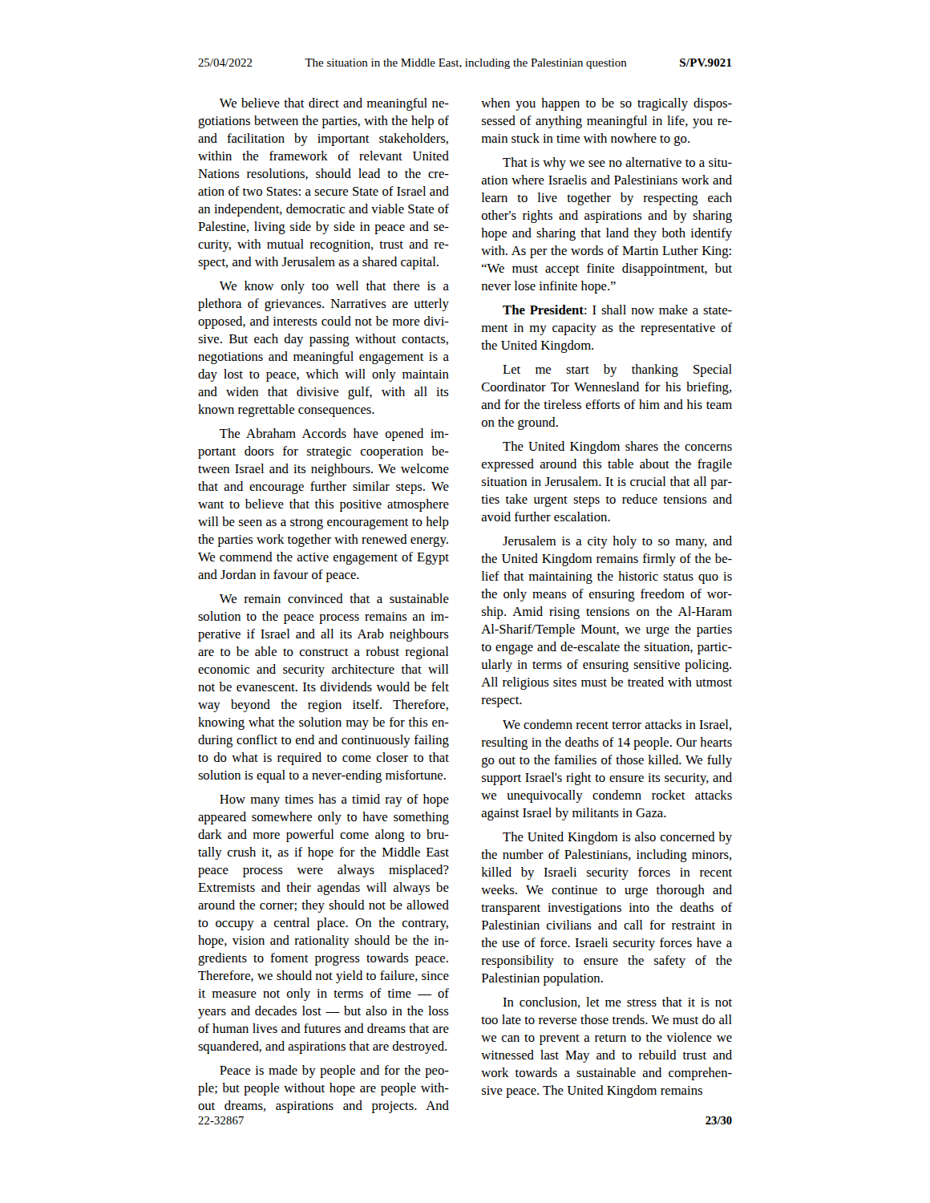25/04/2022
The situation in the Middle East, including the Palestinian question
S/PV.9021
We believe that direct and meaningful negotiations between the parties, with the help of and facilitation by important stakeholders, within the framework of relevant United Nations resolutions, should lead to the creation of two States: a secure State of Israel and an independent, democratic and viable State of Palestine, living side by side in peace and security, with mutual recognition, trust and respect, and with Jerusalem as a shared capital.
We know only too well that there is a plethora of grievances. Narratives are utterly opposed, and interests could not be more divisive. But each day passing without contacts, negotiations and meaningful engagement is a day lost to peace, which will only maintain and widen that divisive gulf, with all its known regrettable consequences.
The Abraham Accords have opened important doors for strategic cooperation between Israel and its neighbours. We welcome that and encourage further similar steps. We want to believe that this positive atmosphere will be seen as a strong encouragement to help the parties work together with renewed energy. We commend the active engagement of Egypt and Jordan in favour of peace.
We remain convinced that a sustainable solution to the peace process remains an imperative if Israel and all its Arab neighbours are to be able to construct a robust regional economic and security architecture that will not be evanescent. Its dividends would be felt way beyond the region itself. Therefore, knowing what the solution may be for this enduring conflict to end and continuously failing to do what is required to come closer to that solution is equal to a never-ending misfortune.
How many times has a timid ray of hope appeared somewhere only to have something dark and more powerful come along to brutally crush it, as if hope for the Middle East peace process were always misplaced? Extremists and their agendas will always be around the corner; they should not be allowed to occupy a central place. On the contrary, hope, vision and rationality should be the ingredients to foment progress towards peace. Therefore, we should not yield to failure, since it measure not only in terms of time — of years and decades lost — but also in the loss of human lives and futures and dreams that are squandered, and aspirations that are destroyed.
Peace is made by people and for the people; but people without hope are people without dreams, aspirations and projects. And when you happen to be so tragically dispossessed of anything meaningful in life, you remain stuck in time with nowhere to go.
That is why we see no alternative to a situation where Israelis and Palestinians work and learn to live together by respecting each other's rights and aspirations and by sharing hope and sharing that land they both identify with. As per the words of Martin Luther King: “We must accept finite disappointment, but never lose infinite hope.”
The President: I shall now make a statement in my capacity as the representative of the United Kingdom.
Let me start by thanking Special Coordinator Tor Wennesland for his briefing, and for the tireless efforts of him and his team on the ground.
The United Kingdom shares the concerns expressed around this table about the fragile situation in Jerusalem. It is crucial that all parties take urgent steps to reduce tensions and avoid further escalation.
Jerusalem is a city holy to so many, and the United Kingdom remains firmly of the belief that maintaining the historic status quo is the only means of ensuring freedom of worship. Amid rising tensions on the Al-Haram Al-Sharif/Temple Mount, we urge the parties to engage and de-escalate the situation, particularly in terms of ensuring sensitive policing. All religious sites must be treated with utmost respect.
We condemn recent terror attacks in Israel, resulting in the deaths of 14 people. Our hearts go out to the families of those killed. We fully support Israel's right to ensure its security, and we unequivocally condemn rocket attacks against Israel by militants in Gaza.
The United Kingdom is also concerned by the number of Palestinians, including minors, killed by Israeli security forces in recent weeks. We continue to urge thorough and transparent investigations into the deaths of Palestinian civilians and call for restraint in the use of force. Israeli security forces have a responsibility to ensure the safety of the Palestinian population.
In conclusion, let me stress that it is not too late to reverse those trends. We must do all we can to prevent a return to the violence we witnessed last May and to rebuild trust and work towards a sustainable and comprehensive peace. The United Kingdom remains
22-32867
23/30